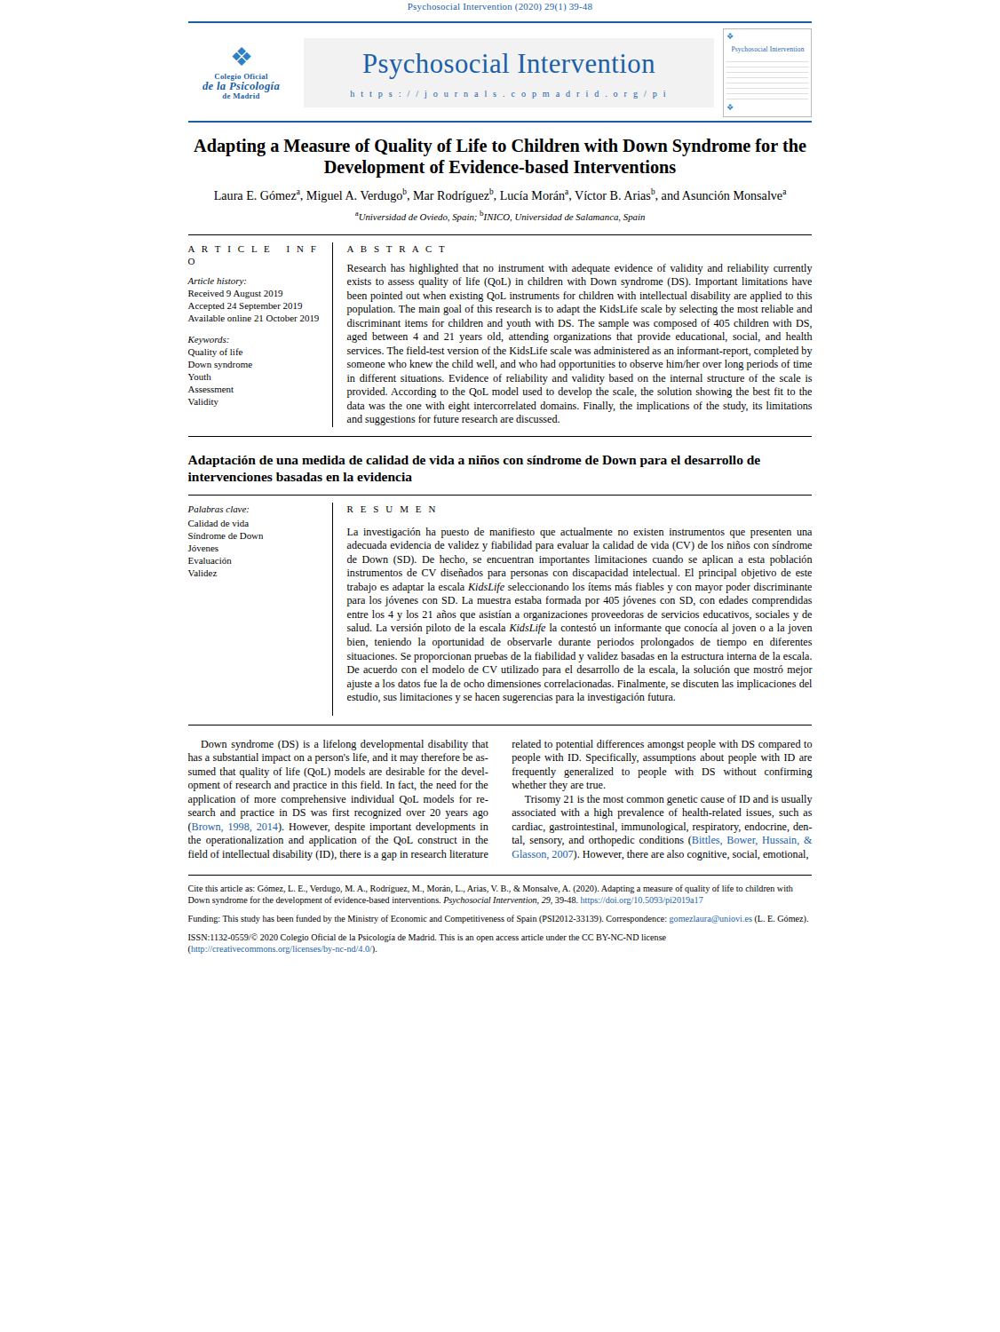Psychosocial Intervention (2020) 29(1) 39-48
❖
Colegio Oficial de la Psicología de Madrid
Psychosocial Intervention
h t t p s : / / j o u r n a l s . c o p m a d r i d . o r g / p i
❖
Psychosocial Intervention
❖
Adapting a Measure of Quality of Life to Children with Down Syndrome for the Development of Evidence-based Interventions
Laura E. Gómeza, Miguel A. Verdugob, Mar Rodríguezb, Lucía Morána, Víctor B. Ariasb, and Asunción Monsalvea
aUniversidad de Oviedo, Spain; bINICO, Universidad de Salamanca, Spain
A R T I C L E I N F O
Article history:
Received 9 August 2019
Accepted 24 September 2019
Available online 21 October 2019
Keywords:
Quality of life
Down syndrome
Youth
Assessment
Validity
A B S T R A C T
Research has highlighted that no instrument with adequate evidence of validity and reliability currently exists to assess quality of life (QoL) in children with Down syndrome (DS). Important limitations have been pointed out when existing QoL instruments for children with intellectual disability are applied to this population. The main goal of this research is to adapt the KidsLife scale by selecting the most reliable and discriminant items for children and youth with DS. The sample was composed of 405 children with DS, aged between 4 and 21 years old, attending organizations that provide educational, social, and health services. The field-test version of the KidsLife scale was administered as an informant-report, completed by someone who knew the child well, and who had opportunities to observe him/her over long periods of time in different situations. Evidence of reliability and validity based on the internal structure of the scale is provided. According to the QoL model used to develop the scale, the solution showing the best fit to the data was the one with eight intercorrelated domains. Finally, the implications of the study, its limitations and suggestions for future research are discussed.
Adaptación de una medida de calidad de vida a niños con síndrome de Down para el desarrollo de intervenciones basadas en la evidencia
Palabras clave:
Calidad de vida
Síndrome de Down
Jóvenes
Evaluación
Validez
R E S U M E N
La investigación ha puesto de manifiesto que actualmente no existen instrumentos que presenten una adecuada evidencia de validez y fiabilidad para evaluar la calidad de vida (CV) de los niños con síndrome de Down (SD). De hecho, se encuentran importantes limitaciones cuando se aplican a esta población instrumentos de CV diseñados para personas con discapacidad intelectual. El principal objetivo de este trabajo es adaptar la escala KidsLife seleccionando los ítems más fiables y con mayor poder discriminante para los jóvenes con SD. La muestra estaba formada por 405 jóvenes con SD, con edades comprendidas entre los 4 y los 21 años que asistían a organizaciones proveedoras de servicios educativos, sociales y de salud. La versión piloto de la escala KidsLife la contestó un informante que conocía al joven o a la joven bien, teniendo la oportunidad de observarle durante periodos prolongados de tiempo en diferentes situaciones. Se proporcionan pruebas de la fiabilidad y validez basadas en la estructura interna de la escala. De acuerdo con el modelo de CV utilizado para el desarrollo de la escala, la solución que mostró mejor ajuste a los datos fue la de ocho dimensiones correlacionadas. Finalmente, se discuten las implicaciones del estudio, sus limitaciones y se hacen sugerencias para la investigación futura.
Down syndrome (DS) is a lifelong developmental disability that has a substantial impact on a person's life, and it may therefore be assumed that quality of life (QoL) models are desirable for the development of research and practice in this field. In fact, the need for the application of more comprehensive individual QoL models for research and practice in DS was first recognized over 20 years ago (Brown, 1998, 2014). However, despite important developments in the operationalization and application of the QoL construct in the field of intellectual disability (ID), there is a gap in research literature related to potential differences amongst people with DS compared to people with ID. Specifically, assumptions about people with ID are frequently generalized to people with DS without confirming whether they are true.
Trisomy 21 is the most common genetic cause of ID and is usually associated with a high prevalence of health-related issues, such as cardiac, gastrointestinal, immunological, respiratory, endocrine, dental, sensory, and orthopedic conditions (Bittles, Bower, Hussain, & Glasson, 2007). However, there are also cognitive, social, emotional,
Cite this article as: Gómez, L. E., Verdugo, M. A., Rodríguez, M., Morán, L., Arias, V. B., & Monsalve, A. (2020). Adapting a measure of quality of life to children with Down syndrome for the development of evidence-based interventions. Psychosocial Intervention, 29, 39-48. https://doi.org/10.5093/pi2019a17
Funding: This study has been funded by the Ministry of Economic and Competitiveness of Spain (PSI2012-33139). Correspondence: gomezlaura@uniovi.es (L. E. Gómez).
ISSN:1132-0559/© 2020 Colegio Oficial de la Psicología de Madrid. This is an open access article under the CC BY-NC-ND license (http://creativecommons.org/licenses/by-nc-nd/4.0/).